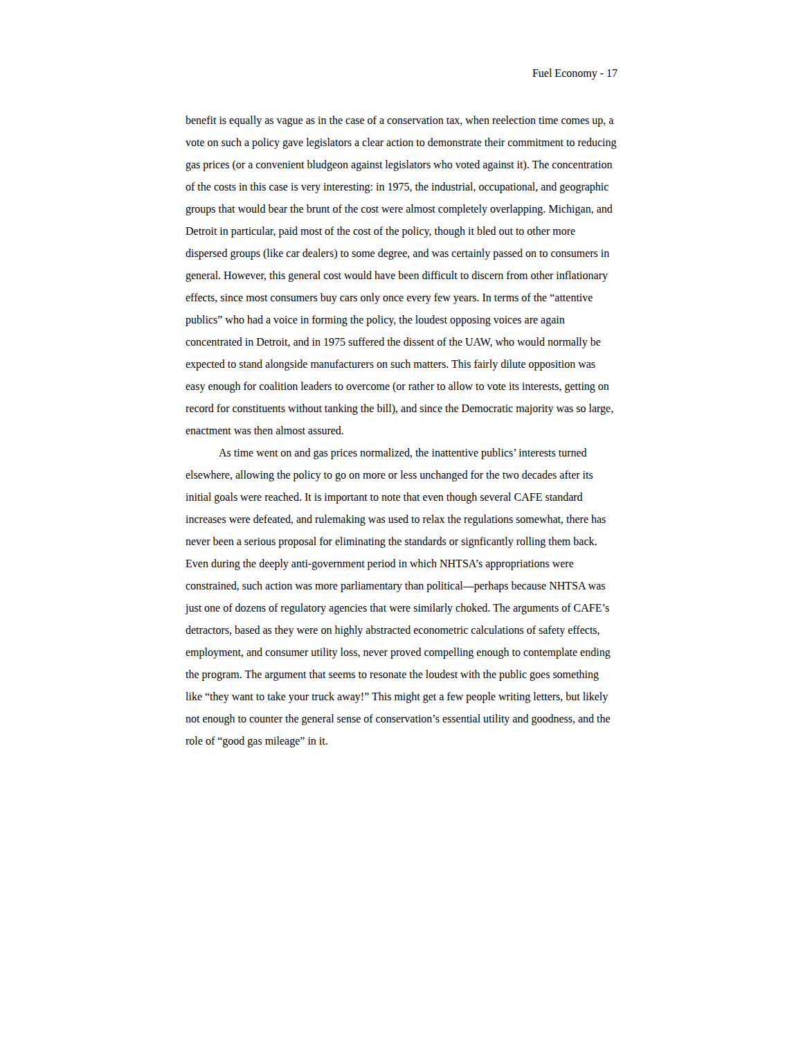Fuel Economy - 17
benefit is equally as vague as in the case of a conservation tax, when reelection time comes up, a vote on such a policy gave legislators a clear action to demonstrate their commitment to reducing gas prices (or a convenient bludgeon against legislators who voted against it). The concentration of the costs in this case is very interesting: in 1975, the industrial, occupational, and geographic groups that would bear the brunt of the cost were almost completely overlapping. Michigan, and Detroit in particular, paid most of the cost of the policy, though it bled out to other more dispersed groups (like car dealers) to some degree, and was certainly passed on to consumers in general. However, this general cost would have been difficult to discern from other inflationary effects, since most consumers buy cars only once every few years. In terms of the “attentive publics” who had a voice in forming the policy, the loudest opposing voices are again concentrated in Detroit, and in 1975 suffered the dissent of the UAW, who would normally be expected to stand alongside manufacturers on such matters. This fairly dilute opposition was easy enough for coalition leaders to overcome (or rather to allow to vote its interests, getting on record for constituents without tanking the bill), and since the Democratic majority was so large, enactment was then almost assured.
As time went on and gas prices normalized, the inattentive publics’ interests turned elsewhere, allowing the policy to go on more or less unchanged for the two decades after its initial goals were reached. It is important to note that even though several CAFE standard increases were defeated, and rulemaking was used to relax the regulations somewhat, there has never been a serious proposal for eliminating the standards or signficantly rolling them back. Even during the deeply anti-government period in which NHTSA’s appropriations were constrained, such action was more parliamentary than political—perhaps because NHTSA was just one of dozens of regulatory agencies that were similarly choked. The arguments of CAFE’s detractors, based as they were on highly abstracted econometric calculations of safety effects, employment, and consumer utility loss, never proved compelling enough to contemplate ending the program. The argument that seems to resonate the loudest with the public goes something like “they want to take your truck away!” This might get a few people writing letters, but likely not enough to counter the general sense of conservation’s essential utility and goodness, and the role of “good gas mileage” in it.